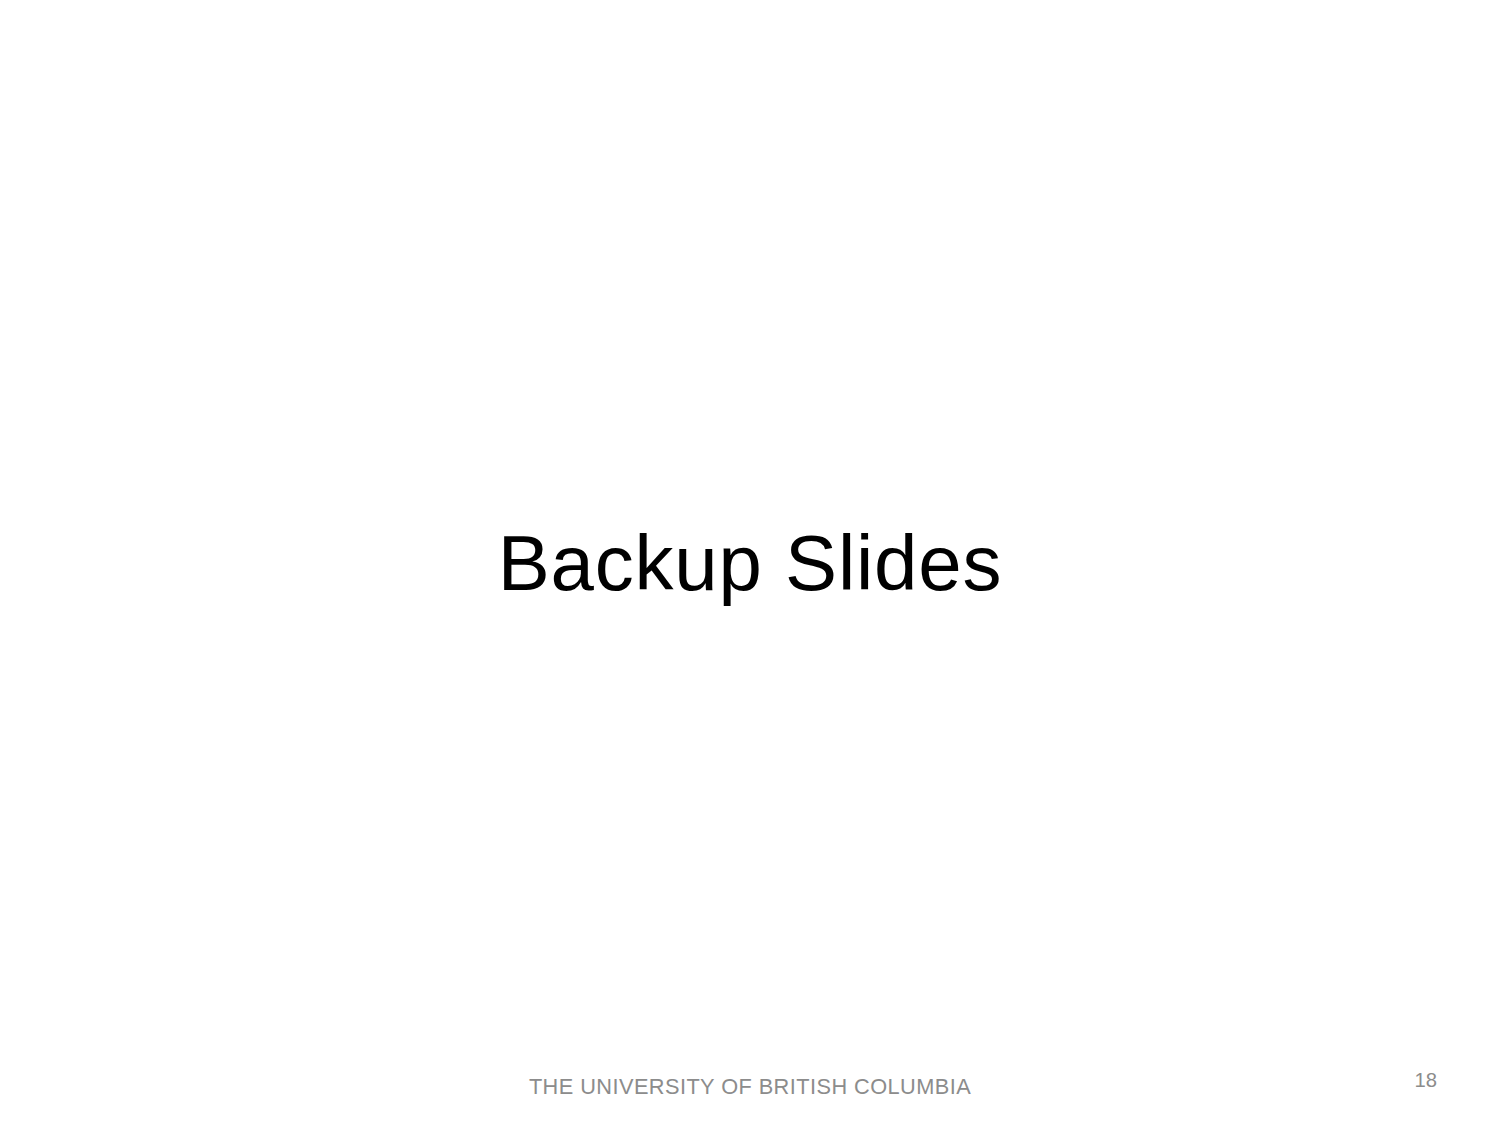Backup Slides
THE UNIVERSITY OF BRITISH COLUMBIA
18